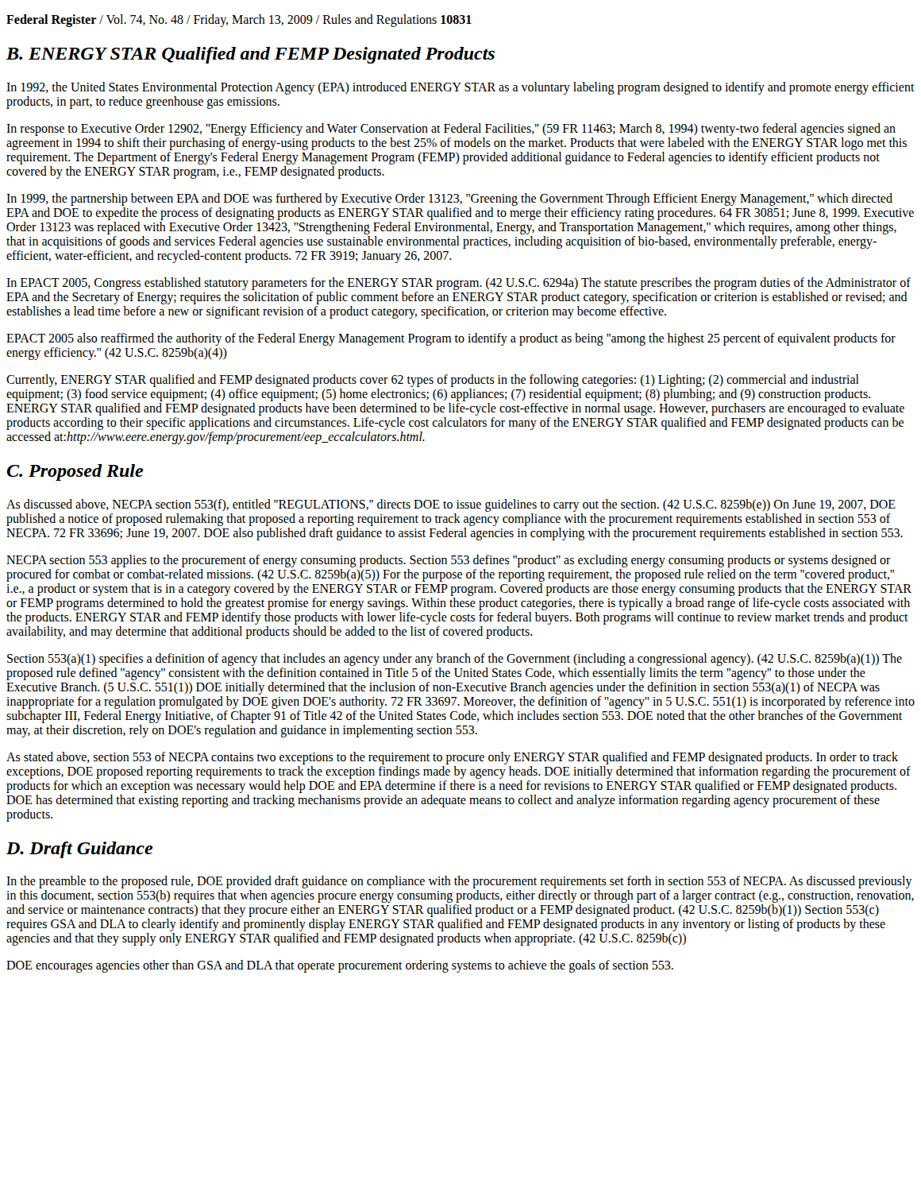Federal Register / Vol. 74, No. 48 / Friday, March 13, 2009 / Rules and Regulations 10831
B. ENERGY STAR Qualified and FEMP Designated Products
In 1992, the United States Environmental Protection Agency (EPA) introduced ENERGY STAR as a voluntary labeling program designed to identify and promote energy efficient products, in part, to reduce greenhouse gas emissions.
In response to Executive Order 12902, ''Energy Efficiency and Water Conservation at Federal Facilities,'' (59 FR 11463; March 8, 1994) twenty-two federal agencies signed an agreement in 1994 to shift their purchasing of energy-using products to the best 25% of models on the market. Products that were labeled with the ENERGY STAR logo met this requirement. The Department of Energy's Federal Energy Management Program (FEMP) provided additional guidance to Federal agencies to identify efficient products not covered by the ENERGY STAR program, i.e., FEMP designated products.
In 1999, the partnership between EPA and DOE was furthered by Executive Order 13123, ''Greening the Government Through Efficient Energy Management,'' which directed EPA and DOE to expedite the process of designating products as ENERGY STAR qualified and to merge their efficiency rating procedures. 64 FR 30851; June 8, 1999. Executive Order 13123 was replaced with Executive Order 13423, ''Strengthening Federal Environmental, Energy, and Transportation Management,'' which requires, among other things, that in acquisitions of goods and services Federal agencies use sustainable environmental practices, including acquisition of bio-based, environmentally preferable, energy-efficient, water-efficient, and recycled-content products. 72 FR 3919; January 26, 2007.
In EPACT 2005, Congress established statutory parameters for the ENERGY STAR program. (42 U.S.C. 6294a) The statute prescribes the program duties of the Administrator of EPA and the Secretary of Energy; requires the solicitation of public comment before an ENERGY STAR product category, specification or criterion is established or revised; and establishes a lead time before a new or significant revision of a product category, specification, or criterion may become effective.
EPACT 2005 also reaffirmed the authority of the Federal Energy Management Program to identify a product as being ''among the highest 25 percent of equivalent products for energy efficiency.'' (42 U.S.C. 8259b(a)(4))
Currently, ENERGY STAR qualified and FEMP designated products cover 62 types of products in the following categories: (1) Lighting; (2) commercial and industrial equipment; (3) food service equipment; (4) office equipment; (5) home electronics; (6) appliances; (7) residential equipment; (8) plumbing; and (9) construction products. ENERGY STAR qualified and FEMP designated products have been determined to be life-cycle cost-effective in normal usage. However, purchasers are encouraged to evaluate products according to their specific applications and circumstances. Life-cycle cost calculators for many of the ENERGY STAR qualified and FEMP designated products can be accessed at:http://www.eere.energy.gov/femp/procurement/eep_eccalculators.html.
C. Proposed Rule
As discussed above, NECPA section 553(f), entitled ''REGULATIONS,'' directs DOE to issue guidelines to carry out the section. (42 U.S.C. 8259b(e)) On June 19, 2007, DOE published a notice of proposed rulemaking that proposed a reporting requirement to track agency compliance with the procurement requirements established in section 553 of NECPA. 72 FR 33696; June 19, 2007. DOE also published draft guidance to assist Federal agencies in complying with the procurement requirements established in section 553.
NECPA section 553 applies to the procurement of energy consuming products. Section 553 defines ''product'' as excluding energy consuming products or systems designed or procured for combat or combat-related missions. (42 U.S.C. 8259b(a)(5)) For the purpose of the reporting requirement, the proposed rule relied on the term ''covered product,'' i.e., a product or system that is in a category covered by the ENERGY STAR or FEMP program. Covered products are those energy consuming products that the ENERGY STAR or FEMP programs determined to hold the greatest promise for energy savings. Within these product categories, there is typically a broad range of life-cycle costs associated with the products. ENERGY STAR and FEMP identify those products with lower life-cycle costs for federal buyers. Both programs will continue to review market trends and product availability, and may determine that additional products should be added to the list of covered products.
Section 553(a)(1) specifies a definition of agency that includes an agency under any branch of the Government (including a congressional agency). (42 U.S.C. 8259b(a)(1)) The proposed rule defined ''agency'' consistent with the definition contained in Title 5 of the United States Code, which essentially limits the term ''agency'' to those under the Executive Branch. (5 U.S.C. 551(1)) DOE initially determined that the inclusion of non-Executive Branch agencies under the definition in section 553(a)(1) of NECPA was inappropriate for a regulation promulgated by DOE given DOE's authority. 72 FR 33697. Moreover, the definition of ''agency'' in 5 U.S.C. 551(1) is incorporated by reference into subchapter III, Federal Energy Initiative, of Chapter 91 of Title 42 of the United States Code, which includes section 553. DOE noted that the other branches of the Government may, at their discretion, rely on DOE's regulation and guidance in implementing section 553.
As stated above, section 553 of NECPA contains two exceptions to the requirement to procure only ENERGY STAR qualified and FEMP designated products. In order to track exceptions, DOE proposed reporting requirements to track the exception findings made by agency heads. DOE initially determined that information regarding the procurement of products for which an exception was necessary would help DOE and EPA determine if there is a need for revisions to ENERGY STAR qualified or FEMP designated products. DOE has determined that existing reporting and tracking mechanisms provide an adequate means to collect and analyze information regarding agency procurement of these products.
D. Draft Guidance
In the preamble to the proposed rule, DOE provided draft guidance on compliance with the procurement requirements set forth in section 553 of NECPA. As discussed previously in this document, section 553(b) requires that when agencies procure energy consuming products, either directly or through part of a larger contract (e.g., construction, renovation, and service or maintenance contracts) that they procure either an ENERGY STAR qualified product or a FEMP designated product. (42 U.S.C. 8259b(b)(1)) Section 553(c) requires GSA and DLA to clearly identify and prominently display ENERGY STAR qualified and FEMP designated products in any inventory or listing of products by these agencies and that they supply only ENERGY STAR qualified and FEMP designated products when appropriate. (42 U.S.C. 8259b(c))
DOE encourages agencies other than GSA and DLA that operate procurement ordering systems to achieve the goals of section 553.